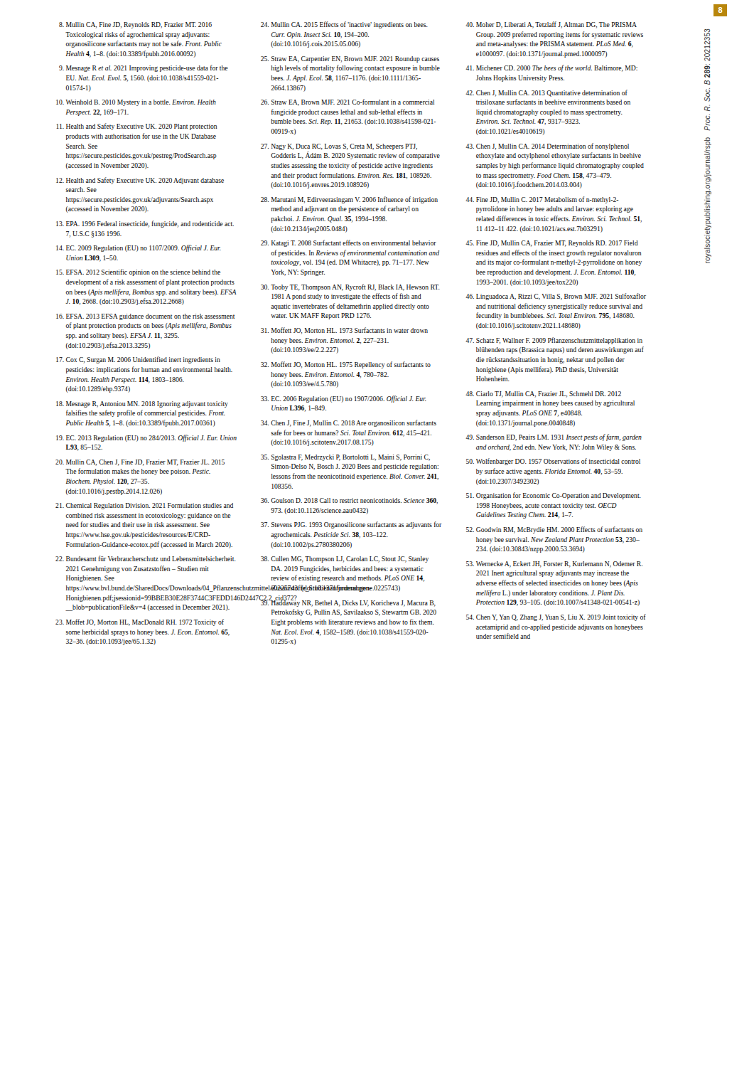8
royalsocietypublishing.org/journal/rspb Proc. R. Soc. B 289: 20212353
Mullin CA, Fine JD, Reynolds RD, Frazier MT. 2016 Toxicological risks of agrochemical spray adjuvants: organosilicone surfactants may not be safe. Front. Public Health 4, 1–8. (doi:10.3389/fpubh.2016.00092)
Mesnage R et al. 2021 Improving pesticide-use data for the EU. Nat. Ecol. Evol. 5, 1560. (doi:10.1038/s41559-021-01574-1)
Weinhold B. 2010 Mystery in a bottle. Environ. Health Perspect. 22, 169–171.
Health and Safety Executive UK. 2020 Plant protection products with authorisation for use in the UK Database Search. See https://secure.pesticides.gov.uk/pestreg/ProdSearch.asp (accessed in November 2020).
Health and Safety Executive UK. 2020 Adjuvant database search. See https://secure.pesticides.gov.uk/adjuvants/Search.aspx (accessed in November 2020).
EPA. 1996 Federal insecticide, fungicide, and rodenticide act. 7, U.S.C §136 1996.
EC. 2009 Regulation (EU) no 1107/2009. Official J. Eur. Union L309, 1–50.
EFSA. 2012 Scientific opinion on the science behind the development of a risk assessment of plant protection products on bees (Apis mellifera, Bombus spp. and solitary bees). EFSA J. 10, 2668. (doi:10.2903/j.efsa.2012.2668)
EFSA. 2013 EFSA guidance document on the risk assessment of plant protection products on bees (Apis mellifera, Bombus spp. and solitary bees). EFSA J. 11, 3295. (doi:10.2903/j.efsa.2013.3295)
Cox C, Surgan M. 2006 Unidentified inert ingredients in pesticides: implications for human and environmental health. Environ. Health Perspect. 114, 1803–1806. (doi:10.1289/ehp.9374)
Mesnage R, Antoniou MN. 2018 Ignoring adjuvant toxicity falsifies the safety profile of commercial pesticides. Front. Public Health 5, 1–8. (doi:10.3389/fpubh.2017.00361)
EC. 2013 Regulation (EU) no 284/2013. Official J. Eur. Union L93, 85–152.
Mullin CA, Chen J, Fine JD, Frazier MT, Frazier JL. 2015 The formulation makes the honey bee poison. Pestic. Biochem. Physiol. 120, 27–35. (doi:10.1016/j.pestbp.2014.12.026)
Chemical Regulation Division. 2021 Formulation studies and combined risk assessment in ecotoxicology: guidance on the need for studies and their use in risk assessment. See https://www.hse.gov.uk/pesticides/resources/E/CRD-Formulation-Guidance-ecotox.pdf (accessed in March 2020).
Bundesamt für Verbraucherschutz und Lebensmittelsicherheit. 2021 Genehmigung von Zusatzstoffen – Studien mit Honigbienen. See https://www.bvl.bund.de/SharedDocs/Downloads/04_Pflanzenschutzmittel/Zusatzstoffe_Studienanforderungen-Honigbienen.pdf;jsessionid=99BBEB30E28F3744C3FEDD146D2447C2.2_cid372?__blob=publicationFile&v=4 (accessed in December 2021).
Moffet JO, Morton HL, MacDonald RH. 1972 Toxicity of some herbicidal sprays to honey bees. J. Econ. Entomol. 65, 32–36. (doi:10.1093/jee/65.1.32)
Mullin CA. 2015 Effects of 'inactive' ingredients on bees. Curr. Opin. Insect Sci. 10, 194–200. (doi:10.1016/j.cois.2015.05.006)
Straw EA, Carpentier EN, Brown MJF. 2021 Roundup causes high levels of mortality following contact exposure in bumble bees. J. Appl. Ecol. 58, 1167–1176. (doi:10.1111/1365-2664.13867)
Straw EA, Brown MJF. 2021 Co-formulant in a commercial fungicide product causes lethal and sub-lethal effects in bumble bees. Sci. Rep. 11, 21653. (doi:10.1038/s41598-021-00919-x)
Nagy K, Duca RC, Lovas S, Creta M, Scheepers PTJ, Godderis L, Ádám B. 2020 Systematic review of comparative studies assessing the toxicity of pesticide active ingredients and their product formulations. Environ. Res. 181, 108926. (doi:10.1016/j.envres.2019.108926)
Marutani M, Edirveerasingam V. 2006 Influence of irrigation method and adjuvant on the persistence of carbaryl on pakchoi. J. Environ. Qual. 35, 1994–1998. (doi:10.2134/jeq2005.0484)
Katagi T. 2008 Surfactant effects on environmental behavior of pesticides. In Reviews of environmental contamination and toxicology, vol. 194 (ed. DM Whitacre), pp. 71–177. New York, NY: Springer.
Tooby TE, Thompson AN, Rycroft RJ, Black IA, Hewson RT. 1981 A pond study to investigate the effects of fish and aquatic invertebrates of deltamethrin applied directly onto water. UK MAFF Report PRD 1276.
Moffett JO, Morton HL. 1973 Surfactants in water drown honey bees. Environ. Entomol. 2, 227–231. (doi:10.1093/ee/2.2.227)
Moffett JO, Morton HL. 1975 Repellency of surfactants to honey bees. Environ. Entomol. 4, 780–782. (doi:10.1093/ee/4.5.780)
EC. 2006 Regulation (EU) no 1907/2006. Official J. Eur. Union L396, 1–849.
Chen J, Fine J, Mullin C. 2018 Are organosilicon surfactants safe for bees or humans? Sci. Total Environ. 612, 415–421. (doi:10.1016/j.scitotenv.2017.08.175)
Sgolastra F, Medrzycki P, Bortolotti L, Maini S, Porrini C, Simon-Delso N, Bosch J. 2020 Bees and pesticide regulation: lessons from the neonicotinoid experience. Biol. Conver. 241, 108356.
Goulson D. 2018 Call to restrict neonicotinoids. Science 360, 973. (doi:10.1126/science.aau0432)
Stevens PJG. 1993 Organosilicone surfactants as adjuvants for agrochemicals. Pesticide Sci. 38, 103–122. (doi:10.1002/ps.2780380206)
Cullen MG, Thompson LJ, Carolan LC, Stout JC, Stanley DA. 2019 Fungicides, herbicides and bees: a systematic review of existing research and methods. PLoS ONE 14, e0225743. (doi:10.1371/journal.pone.0225743)
Haddaway NR, Bethel A, Dicks LV, Koricheva J, Macura B, Petrokofsky G, Pullin AS, Savilaakso S, Stewartm GB. 2020 Eight problems with literature reviews and how to fix them. Nat. Ecol. Evol. 4, 1582–1589. (doi:10.1038/s41559-020-01295-x)
Moher D, Liberati A, Tetzlaff J, Altman DG, The PRISMA Group. 2009 preferred reporting items for systematic reviews and meta-analyses: the PRISMA statement. PLoS Med. 6, e1000097. (doi:10.1371/journal.pmed.1000097)
Michener CD. 2000 The bees of the world. Baltimore, MD: Johns Hopkins University Press.
Chen J, Mullin CA. 2013 Quantitative determination of trisiloxane surfactants in beehive environments based on liquid chromatography coupled to mass spectrometry. Environ. Sci. Technol. 47, 9317–9323. (doi:10.1021/es4010619)
Chen J, Mullin CA. 2014 Determination of nonylphenol ethoxylate and octylphenol ethoxylate surfactants in beehive samples by high performance liquid chromatography coupled to mass spectrometry. Food Chem. 158, 473–479. (doi:10.1016/j.foodchem.2014.03.004)
Fine JD, Mullin C. 2017 Metabolism of n-methyl-2-pyrrolidone in honey bee adults and larvae: exploring age related differences in toxic effects. Environ. Sci. Technol. 51, 11 412–11 422. (doi:10.1021/acs.est.7b03291)
Fine JD, Mullin CA, Frazier MT, Reynolds RD. 2017 Field residues and effects of the insect growth regulator novaluron and its major co-formulant n-methyl-2-pyrrolidone on honey bee reproduction and development. J. Econ. Entomol. 110, 1993–2001. (doi:10.1093/jee/tox220)
Linguadoca A, Rizzi C, Villa S, Brown MJF. 2021 Sulfoxaflor and nutritional deficiency synergistically reduce survival and fecundity in bumblebees. Sci. Total Environ. 795, 148680. (doi:10.1016/j.scitotenv.2021.148680)
Schatz F, Wallner F. 2009 Pflanzenschutzmittelapplikation in blühenden raps (Brassica napus) und deren auswirkungen auf die rückstandssituation in honig, nektar und pollen der honigbiene (Apis mellifera). PhD thesis, Universität Hohenheim.
Ciarlo TJ, Mullin CA, Frazier JL, Schmehl DR. 2012 Learning impairment in honey bees caused by agricultural spray adjuvants. PLoS ONE 7, e40848. (doi:10.1371/journal.pone.0040848)
Sanderson ED, Peairs LM. 1931 Insect pests of farm, garden and orchard, 2nd edn. New York, NY: John Wiley & Sons.
Wolfenbarger DO. 1957 Observations of insecticidal control by surface active agents. Florida Entomol. 40, 53–59. (doi:10.2307/3492302)
Organisation for Economic Co-Operation and Development. 1998 Honeybees, acute contact toxicity test. OECD Guidelines Testing Chem. 214, 1–7.
Goodwin RM, McBrydie HM. 2000 Effects of surfactants on honey bee survival. New Zealand Plant Protection 53, 230–234. (doi:10.30843/nzpp.2000.53.3694)
Wernecke A, Eckert JH, Forster R, Kurlemann N, Odemer R. 2021 Inert agricultural spray adjuvants may increase the adverse effects of selected insecticides on honey bees (Apis mellifera L.) under laboratory conditions. J. Plant Dis. Protection 129, 93–105. (doi:10.1007/s41348-021-00541-z)
Chen Y, Yan Q, Zhang J, Yuan S, Liu X. 2019 Joint toxicity of acetamiprid and co-applied pesticide adjuvants on honeybees under semifield and